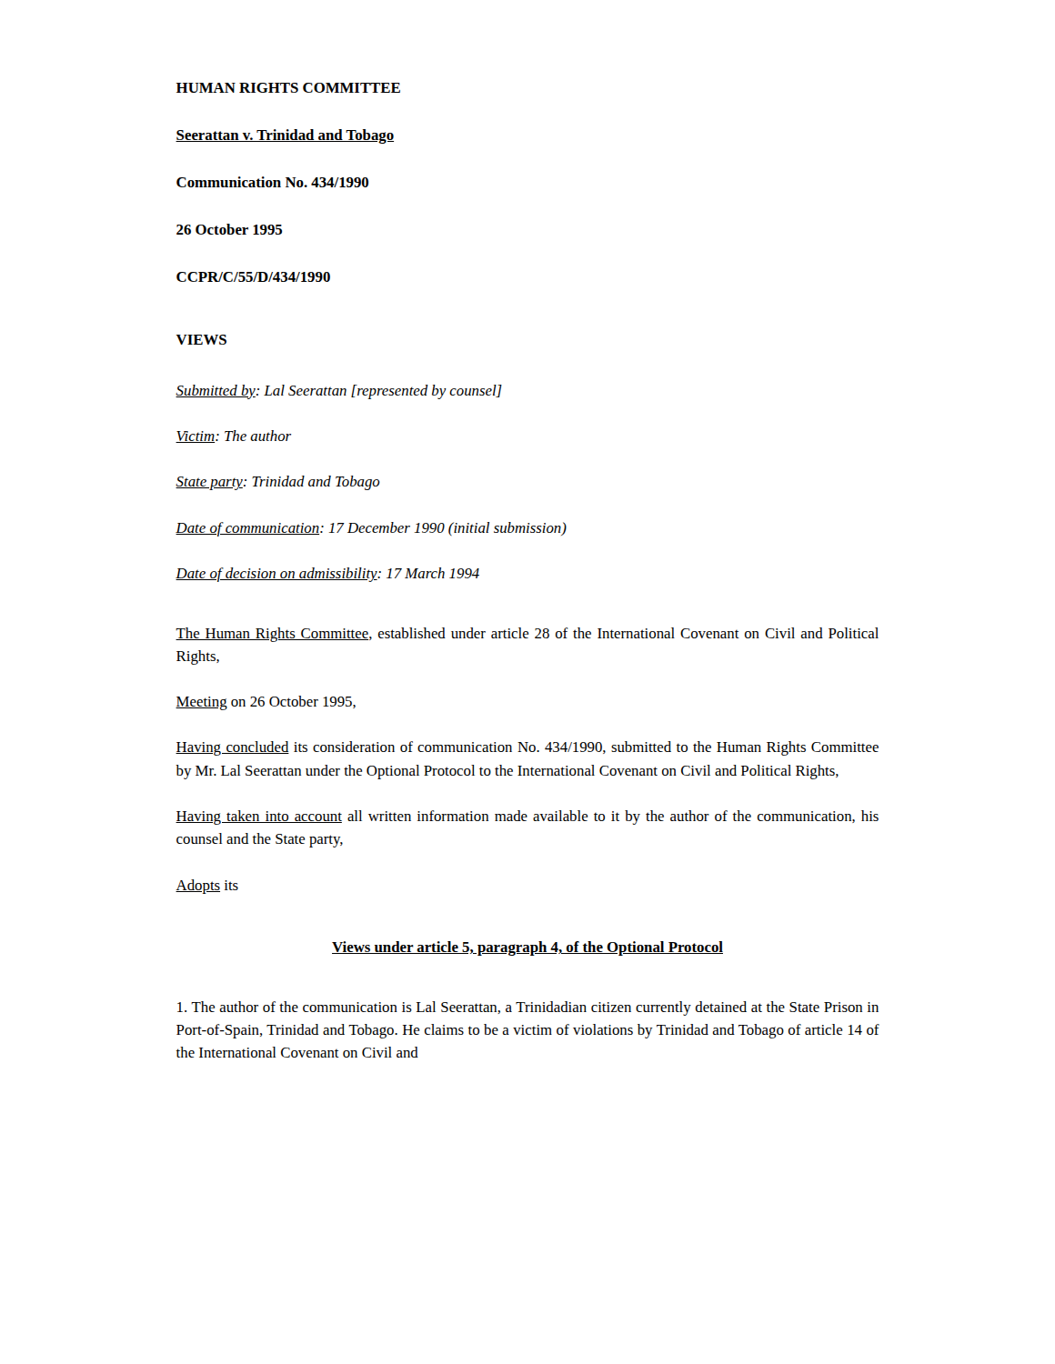HUMAN RIGHTS COMMITTEE
Seerattan v. Trinidad and Tobago
Communication No. 434/1990
26 October 1995
CCPR/C/55/D/434/1990
VIEWS
Submitted by: Lal Seerattan [represented by counsel]
Victim: The author
State party: Trinidad and Tobago
Date of communication: 17 December 1990 (initial submission)
Date of decision on admissibility: 17 March 1994
The Human Rights Committee, established under article 28 of the International Covenant on Civil and Political Rights,
Meeting on 26 October 1995,
Having concluded its consideration of communication No. 434/1990, submitted to the Human Rights Committee by Mr. Lal Seerattan under the Optional Protocol to the International Covenant on Civil and Political Rights,
Having taken into account all written information made available to it by the author of the communication, his counsel and the State party,
Adopts its
Views under article 5, paragraph 4, of the Optional Protocol
1. The author of the communication is Lal Seerattan, a Trinidadian citizen currently detained at the State Prison in Port-of-Spain, Trinidad and Tobago. He claims to be a victim of violations by Trinidad and Tobago of article 14 of the International Covenant on Civil and